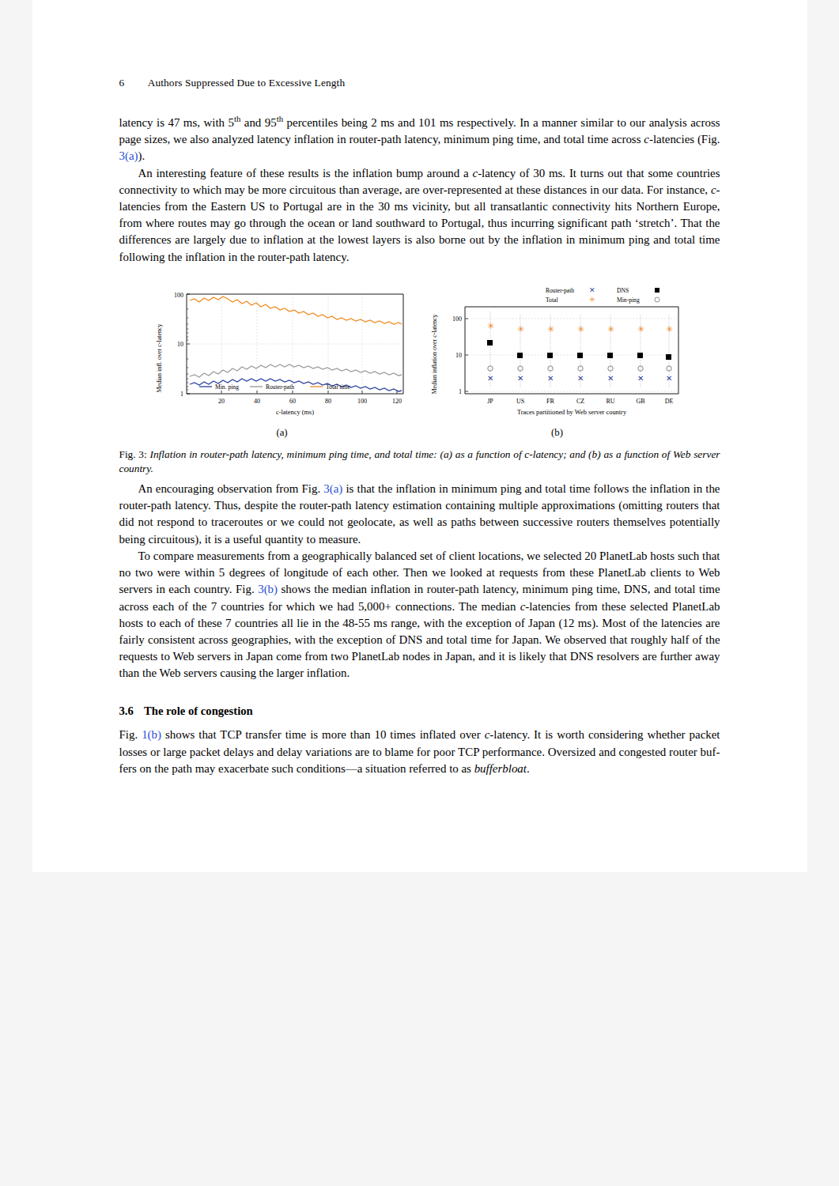6 Authors Suppressed Due to Excessive Length
latency is 47 ms, with 5th and 95th percentiles being 2 ms and 101 ms respectively. In a manner similar to our analysis across page sizes, we also analyzed latency inflation in router-path latency, minimum ping time, and total time across c-latencies (Fig. 3(a)).
An interesting feature of these results is the inflation bump around a c-latency of 30 ms. It turns out that some countries connectivity to which may be more circuitous than average, are over-represented at these distances in our data. For instance, c-latencies from the Eastern US to Portugal are in the 30 ms vicinity, but all transatlantic connectivity hits Northern Europe, from where routes may go through the ocean or land southward to Portugal, thus incurring significant path ‘stretch’. That the differences are largely due to inflation at the lowest layers is also borne out by the inflation in minimum ping and total time following the inflation in the router-path latency.
Median infl. over c-latency 100 10 1 20 40 60 80 100 120 Min. ping Router-path Total time c-latency (ms)
(a)
Median inflation over c-latency Router-path ✕ DNS Total ✳ Min-ping 100 10 1 JP US FR CZ RU GB DE ✳ ✳ ✳ ✳ ✳ ✳ ✳ ✕ ✕ ✕ ✕ ✕ ✕ ✕ Traces partitioned by Web server country
(b)
Fig. 3: Inflation in router-path latency, minimum ping time, and total time: (a) as a function of c-latency; and (b) as a function of Web server country.
An encouraging observation from Fig. 3(a) is that the inflation in minimum ping and total time follows the inflation in the router-path latency. Thus, despite the router-path latency estimation containing multiple approximations (omitting routers that did not respond to traceroutes or we could not geolocate, as well as paths between successive routers themselves potentially being circuitous), it is a useful quantity to measure.
To compare measurements from a geographically balanced set of client locations, we selected 20 PlanetLab hosts such that no two were within 5 degrees of longitude of each other. Then we looked at requests from these PlanetLab clients to Web servers in each country. Fig. 3(b) shows the median inflation in router-path latency, minimum ping time, DNS, and total time across each of the 7 countries for which we had 5,000+ connections. The median c-latencies from these selected PlanetLab hosts to each of these 7 countries all lie in the 48-55 ms range, with the exception of Japan (12 ms). Most of the latencies are fairly consistent across geographies, with the exception of DNS and total time for Japan. We observed that roughly half of the requests to Web servers in Japan come from two PlanetLab nodes in Japan, and it is likely that DNS resolvers are further away than the Web servers causing the larger inflation.
3.6 The role of congestion
Fig. 1(b) shows that TCP transfer time is more than 10 times inflated over c-latency. It is worth considering whether packet losses or large packet delays and delay variations are to blame for poor TCP performance. Oversized and congested router buffers on the path may exacerbate such conditions—a situation referred to as bufferbloat.